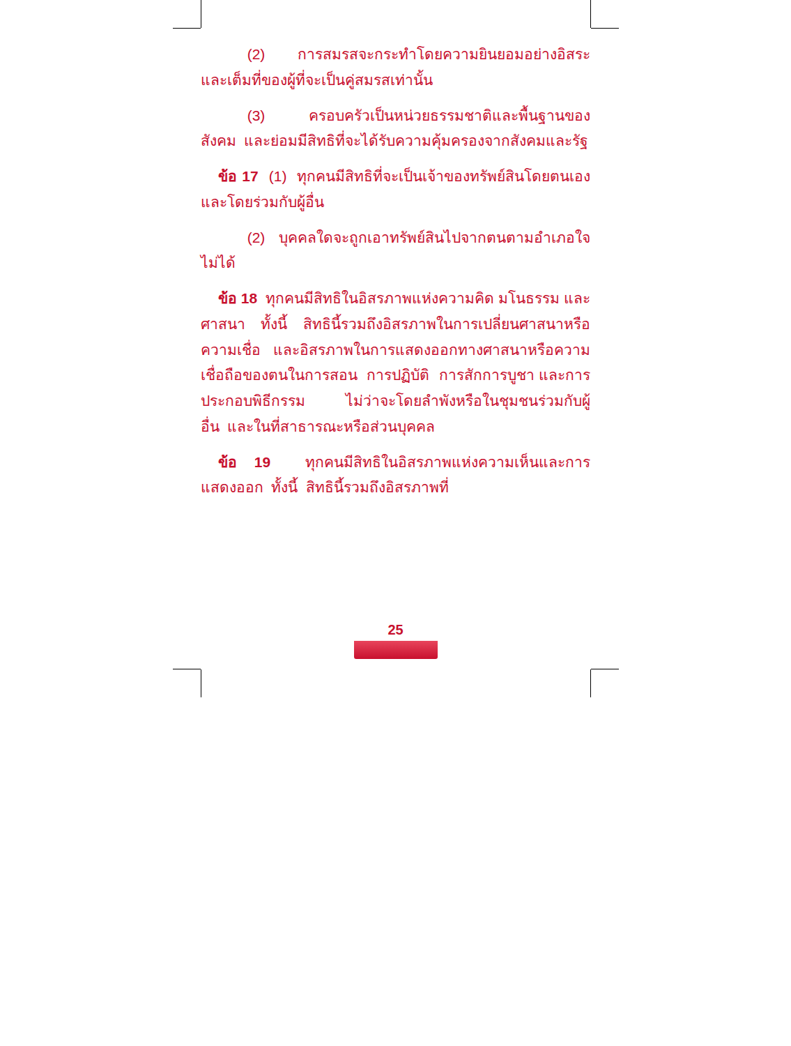(2) การสมรสจะกระทำโดยความยินยอมอย่างอิสระและเต็มที่ของผู้ที่จะเป็นคู่สมรสเท่านั้น
(3) ครอบครัวเป็นหน่วยธรรมชาติและพื้นฐานของสังคม และย่อมมีสิทธิที่จะได้รับความคุ้มครองจากสังคมและรัฐ
ข้อ 17 (1) ทุกคนมีสิทธิที่จะเป็นเจ้าของทรัพย์สินโดยตนเอง และโดยร่วมกับผู้อื่น
(2) บุคคลใดจะถูกเอาทรัพย์สินไปจากตนตามอำเภอใจไม่ได้
ข้อ 18 ทุกคนมีสิทธิในอิสรภาพแห่งความคิด มโนธรรม และศาสนา ทั้งนี้ สิทธินี้รวมถึงอิสรภาพในการเปลี่ยนศาสนาหรือความเชื่อ และอิสรภาพในการแสดงออกทางศาสนาหรือความเชื่อถือของตนในการสอน การปฏิบัติ การสักการบูชา และการประกอบพิธีกรรม ไม่ว่าจะโดยลำพังหรือในชุมชนร่วมกับผู้อื่น และในที่สาธารณะหรือส่วนบุคคล
ข้อ 19 ทุกคนมีสิทธิในอิสรภาพแห่งความเห็นและการแสดงออก ทั้งนี้ สิทธินี้รวมถึงอิสรภาพที่
25